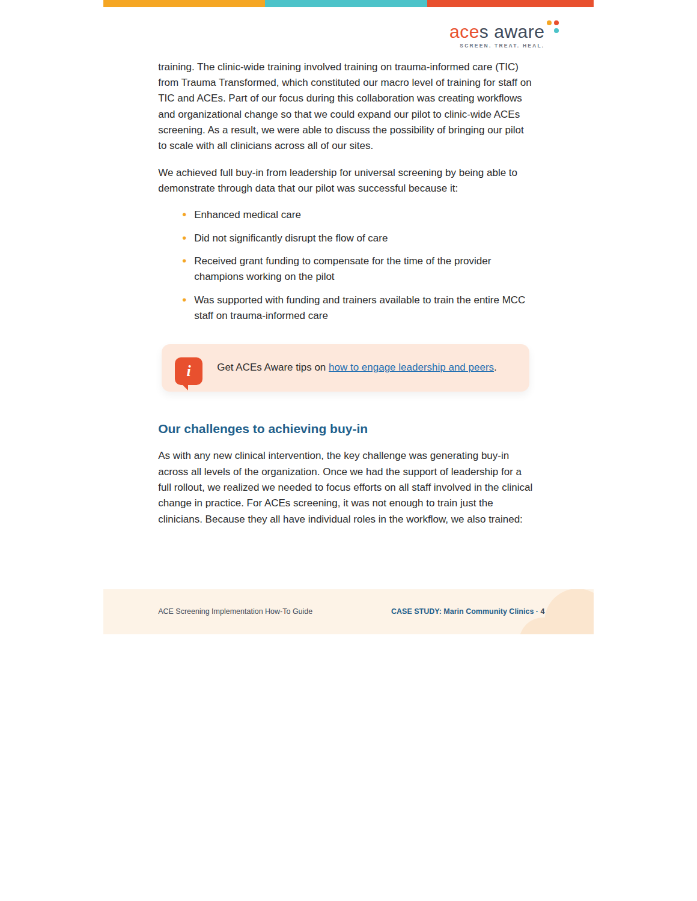aces aware
SCREEN. TREAT. HEAL.
training. The clinic-wide training involved training on trauma-informed care (TIC) from Trauma Transformed, which constituted our macro level of training for staff on TIC and ACEs. Part of our focus during this collaboration was creating workflows and organizational change so that we could expand our pilot to clinic-wide ACEs screening. As a result, we were able to discuss the possibility of bringing our pilot to scale with all clinicians across all of our sites.
We achieved full buy-in from leadership for universal screening by being able to demonstrate through data that our pilot was successful because it:
Enhanced medical care
Did not significantly disrupt the flow of care
Received grant funding to compensate for the time of the provider champions working on the pilot
Was supported with funding and trainers available to train the entire MCC staff on trauma-informed care
i
Get ACEs Aware tips on how to engage leadership and peers.
Our challenges to achieving buy-in
As with any new clinical intervention, the key challenge was generating buy-in across all levels of the organization. Once we had the support of leadership for a full rollout, we realized we needed to focus efforts on all staff involved in the clinical change in practice. For ACEs screening, it was not enough to train just the clinicians. Because they all have individual roles in the workflow, we also trained:
ACE Screening Implementation How-To Guide
CASE STUDY: Marin Community Clinics · 4